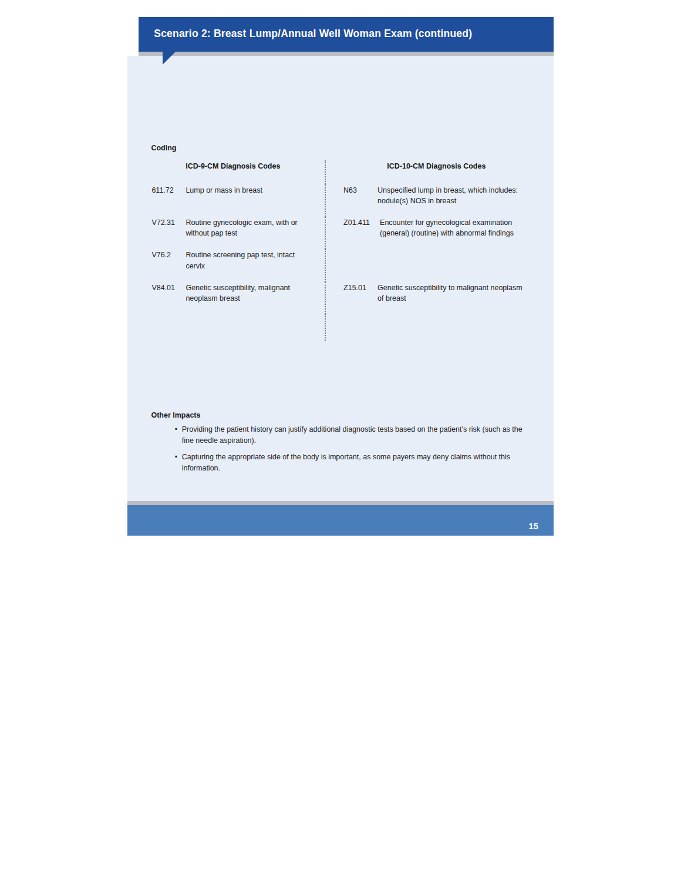Scenario 2: Breast Lump/Annual Well Woman Exam (continued)
Coding
| ICD-9-CM Diagnosis Codes | | ICD-10-CM Diagnosis Codes |
| --- | --- | --- |
| 611.72 Lump or mass in breast | | N63 Unspecified lump in breast, which includes: nodule(s) NOS in breast |
| V72.31 Routine gynecologic exam, with or without pap test | | Z01.411 Encounter for gynecological examination (general) (routine) with abnormal findings |
| V76.2 Routine screening pap test, intact cervix | | |
| V84.01 Genetic susceptibility, malignant neoplasm breast | | Z15.01 Genetic susceptibility to malignant neoplasm of breast |
Other Impacts
Providing the patient history can justify additional diagnostic tests based on the patient’s risk (such as the fine needle aspiration).
Capturing the appropriate side of the body is important, as some payers may deny claims without this information.
15